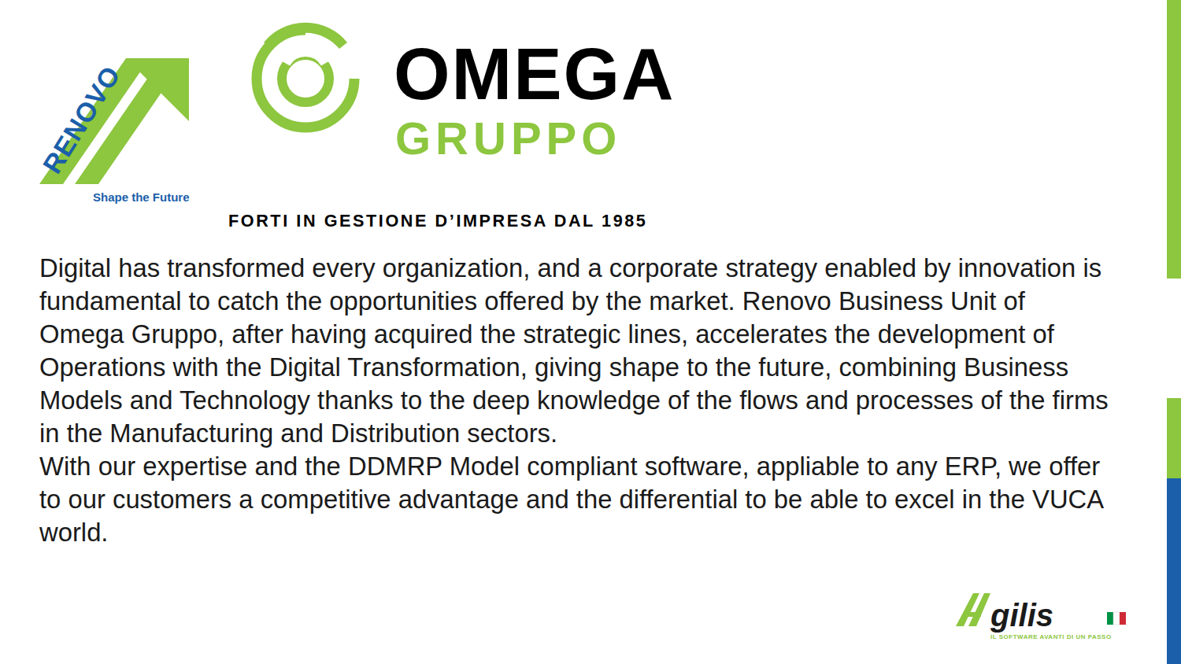RENOVO Shape the Future
OMEGA GRUPPO
FORTI IN GESTIONE D’IMPRESA DAL 1985
Digital has transformed every organization, and a corporate strategy enabled by innovation is fundamental to catch the opportunities offered by the market. Renovo Business Unit of Omega Gruppo, after having acquired the strategic lines, accelerates the development of Operations with the Digital Transformation, giving shape to the future, combining Business Models and Technology thanks to the deep knowledge of the flows and processes of the firms in the Manufacturing and Distribution sectors.
With our expertise and the DDMRP Model compliant software, appliable to any ERP, we offer to our customers a competitive advantage and the differential to be able to excel in the VUCA world.
gilis IL SOFTWARE AVANTI DI UN PASSO